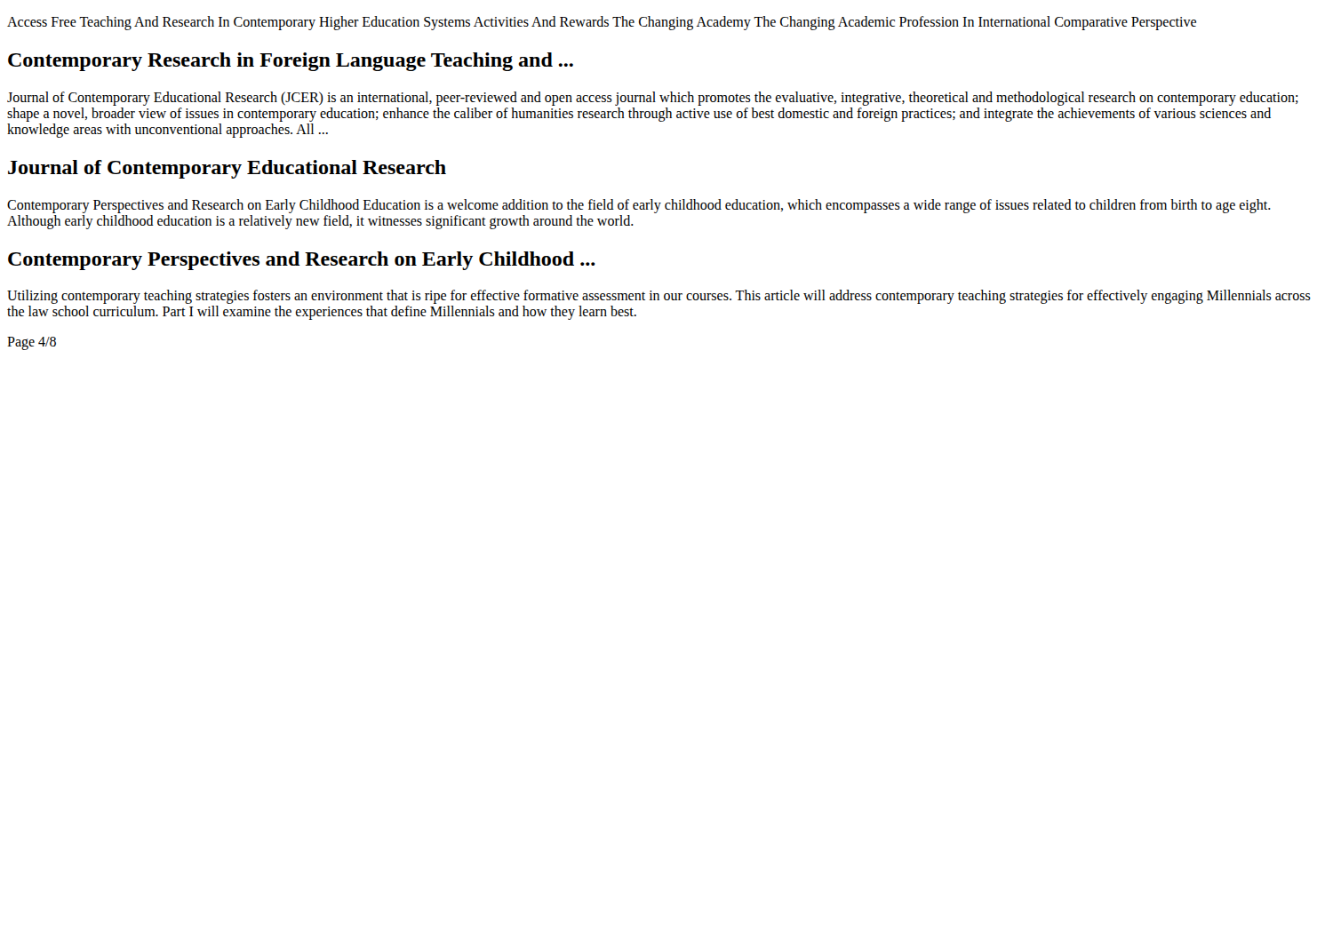Access Free Teaching And Research In Contemporary Higher Education Systems Activities And Rewards The Changing Academy The Changing Academic Profession In International Comparative Perspective
Contemporary Research in Foreign Language Teaching and ...
Journal of Contemporary Educational Research (JCER) is an international, peer-reviewed and open access journal which promotes the evaluative, integrative, theoretical and methodological research on contemporary education; shape a novel, broader view of issues in contemporary education; enhance the caliber of humanities research through active use of best domestic and foreign practices; and integrate the achievements of various sciences and knowledge areas with unconventional approaches. All ...
Journal of Contemporary Educational Research
Contemporary Perspectives and Research on Early Childhood Education is a welcome addition to the field of early childhood education, which encompasses a wide range of issues related to children from birth to age eight. Although early childhood education is a relatively new field, it witnesses significant growth around the world.
Contemporary Perspectives and Research on Early Childhood ...
Utilizing contemporary teaching strategies fosters an environment that is ripe for effective formative assessment in our courses. This article will address contemporary teaching strategies for effectively engaging Millennials across the law school curriculum. Part I will examine the experiences that define Millennials and how they learn best.
Page 4/8